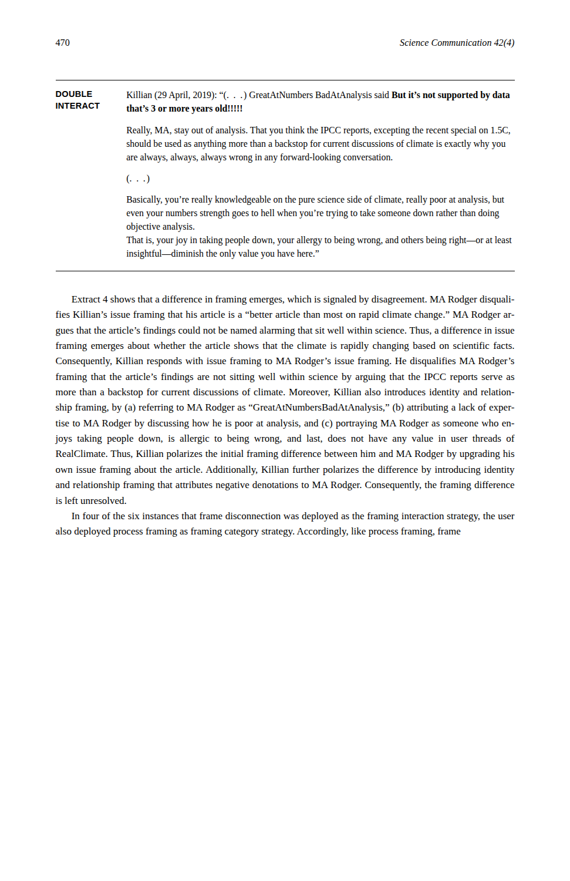470 Science Communication 42(4)
| DOUBLE INTERACT | Killian (29 April, 2019): “( . . . ) GreatAtNumbers BadAtAnalysis said But it’s not supported by data that’s 3 or more years old!!!!! Really, MA, stay out of analysis. That you think the IPCC reports, excepting the recent special on 1.5C, should be used as anything more than a backstop for current discussions of climate is exactly why you are always, always, always wrong in any forward-looking conversation. ( . . . ) Basically, you’re really knowledgeable on the pure science side of climate, really poor at analysis, but even your numbers strength goes to hell when you’re trying to take someone down rather than doing objective analysis. That is, your joy in taking people down, your allergy to being wrong, and others being right—or at least insightful—diminish the only value you have here.” |
Extract 4 shows that a difference in framing emerges, which is signaled by disagreement. MA Rodger disqualifies Killian’s issue framing that his article is a “better article than most on rapid climate change.” MA Rodger argues that the article’s findings could not be named alarming that sit well within science. Thus, a difference in issue framing emerges about whether the article shows that the climate is rapidly changing based on scientific facts. Consequently, Killian responds with issue framing to MA Rodger’s issue framing. He disqualifies MA Rodger’s framing that the article’s findings are not sitting well within science by arguing that the IPCC reports serve as more than a backstop for current discussions of climate. Moreover, Killian also introduces identity and relationship framing, by (a) referring to MA Rodger as “GreatAtNumbersBadAtAnalysis,” (b) attributing a lack of expertise to MA Rodger by discussing how he is poor at analysis, and (c) portraying MA Rodger as someone who enjoys taking people down, is allergic to being wrong, and last, does not have any value in user threads of RealClimate. Thus, Killian polarizes the initial framing difference between him and MA Rodger by upgrading his own issue framing about the article. Additionally, Killian further polarizes the difference by introducing identity and relationship framing that attributes negative denotations to MA Rodger. Consequently, the framing difference is left unresolved.
In four of the six instances that frame disconnection was deployed as the framing interaction strategy, the user also deployed process framing as framing category strategy. Accordingly, like process framing, frame